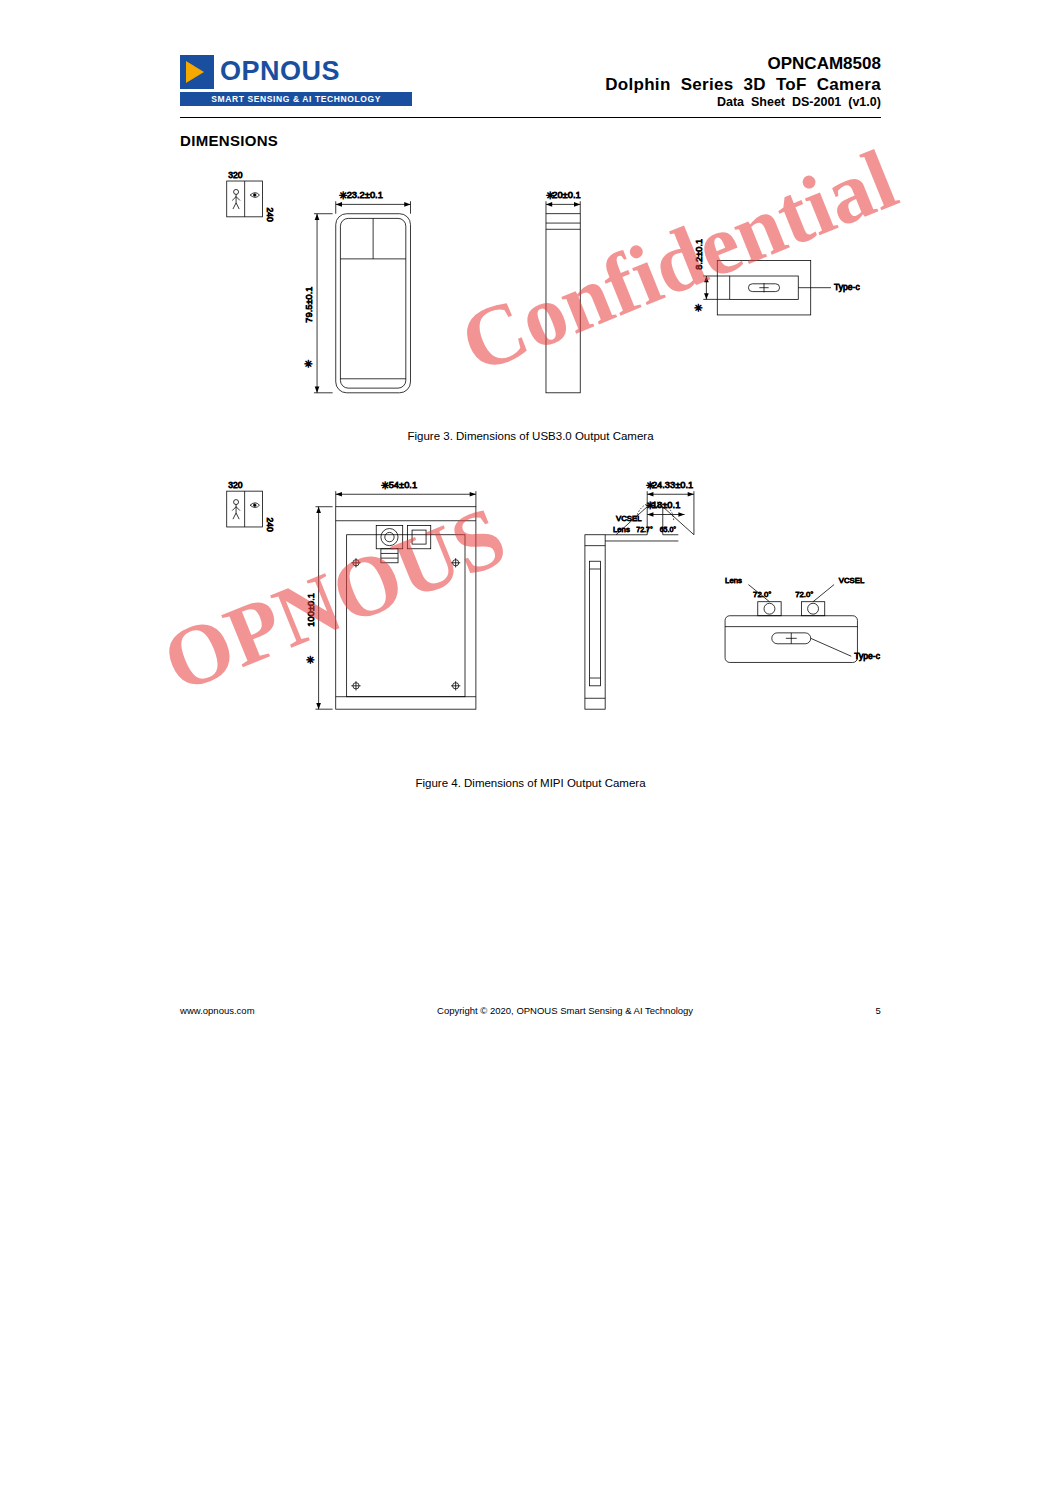OPNOUS
SMART SENSING & AI TECHNOLOGY
OPNCAM8508
Dolphin Series 3D ToF Camera
Data Sheet DS-2001 (v1.0)
DIMENSIONS
320 240 23.2±0.1 ✳ 79.5±0.1 ✳ 20±0.1 ✳ Type-c 8.2±0.1 ✳
Figure 3. Dimensions of USB3.0 Output Camera
320 240 54±0.1 ✳ 100±0.1 ✳ VCSEL Lens 72.7° 65.0° 24.33±0.1 ✳ 18±0.1 ✳ Lens VCSEL 72.0° 72.0° Type-c
Figure 4. Dimensions of MIPI Output Camera
Confidential
OPNOUS
www.opnous.com
Copyright © 2020, OPNOUS Smart Sensing & AI Technology
5